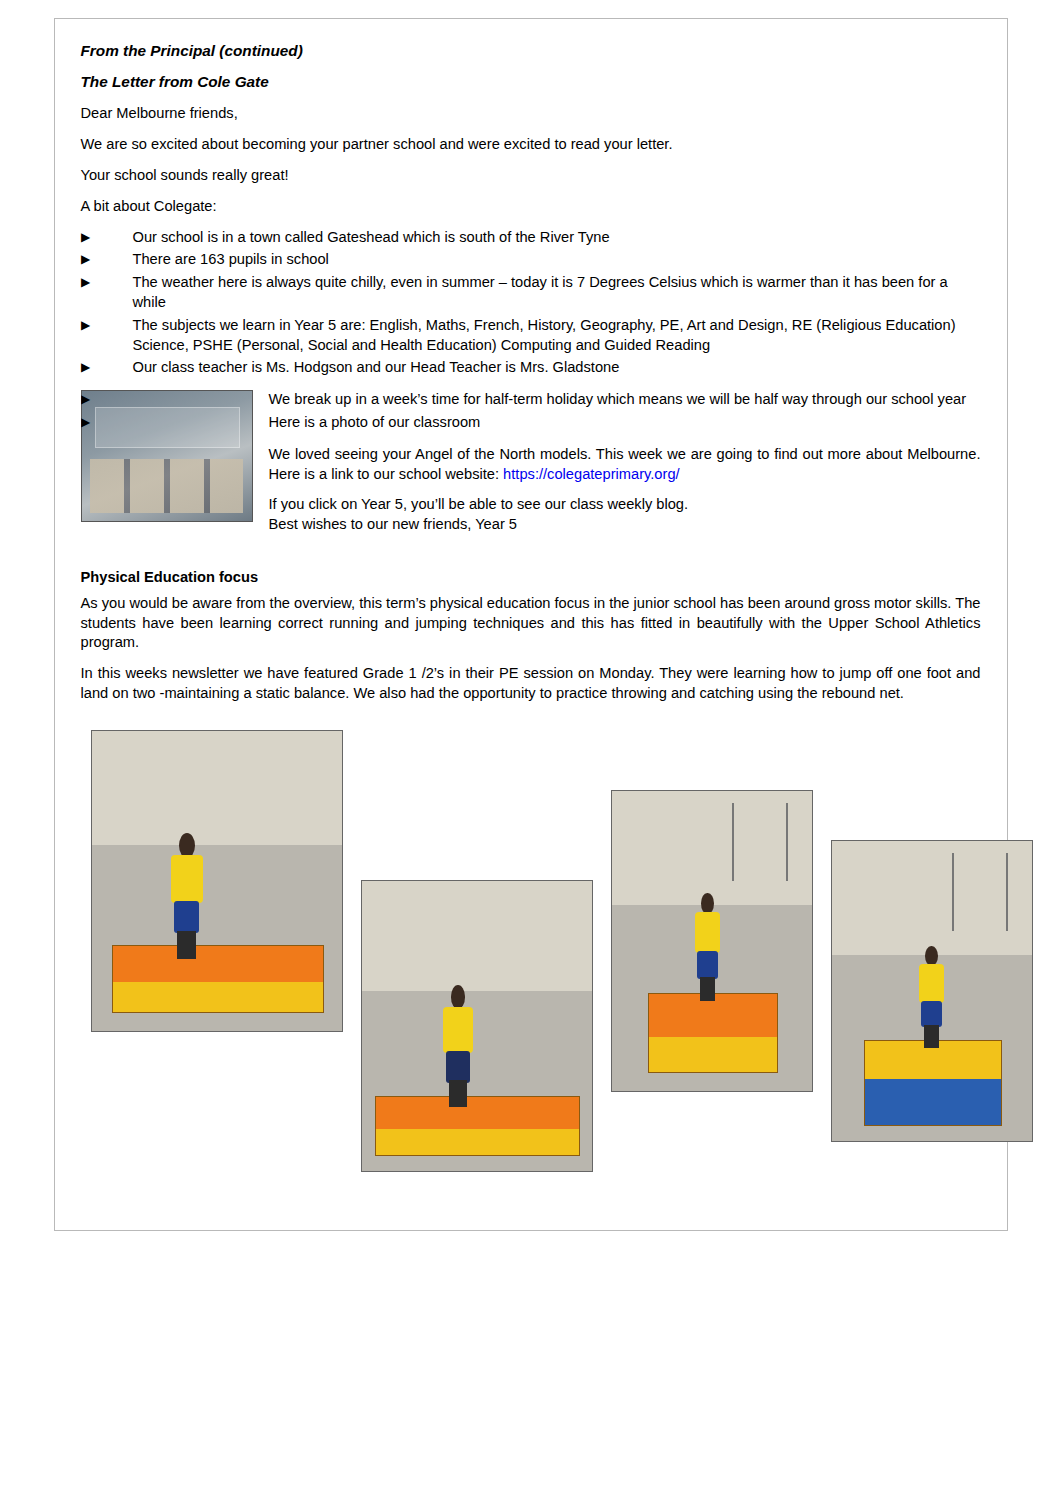From the Principal (continued)
The Letter from Cole Gate
Dear Melbourne friends,
We are so excited about becoming your partner school and were excited to read your letter.
Your school sounds really great!
A bit about Colegate:
Our school is in a town called Gateshead which is south of the River Tyne
There are 163 pupils in school
The weather here is always quite chilly, even in summer – today it is 7 Degrees Celsius which is warmer than it has been for a while
The subjects we learn in Year 5 are: English, Maths, French, History, Geography, PE, Art and Design, RE (Religious Education) Science, PSHE (Personal, Social and Health Education) Computing and Guided Reading
Our class teacher is Ms. Hodgson and our Head Teacher is Mrs. Gladstone
We break up in a week’s time for half-term holiday which means we will be half way through our school year
Here is a photo of our classroom
We loved seeing your Angel of the North models. This week we are going to find out more about Melbourne. Here is a link to our school website: https://colegateprimary.org/
If you click on Year 5, you’ll be able to see our class weekly blog.
Best wishes to our new friends, Year 5
Physical Education focus
As you would be aware from the overview, this term’s physical education focus in the junior school has been around gross motor skills. The students have been learning correct running and jumping techniques and this has fitted in beautifully with the Upper School Athletics program.
In this weeks newsletter we have featured Grade 1 /2’s in their PE session on Monday. They were learning how to jump off one foot and land on two -maintaining a static balance. We also had the opportunity to practice throwing and catching using the rebound net.